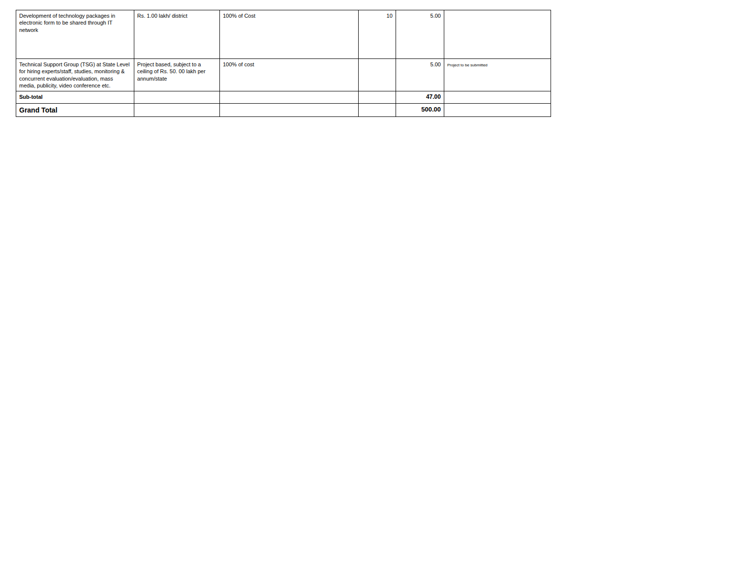| | Development of technology packages in electronic form to be shared through IT network | Rs. 1.00 lakh/ district | 100% of Cost | 10 | 5.00 | |
| | Technical Support Group (TSG) at State Level for hiring experts/staff, studies, monitoring & concurrent evaluation/evaluation, mass media, publicity, video conference etc. | Project based, subject to a ceiling of Rs. 50. 00 lakh per annum/state | 100% of cost | | 5.00 | Project to be submitted |
| | Sub-total | | | | 47.00 | |
| | Grand Total | | | | 500.00 | |